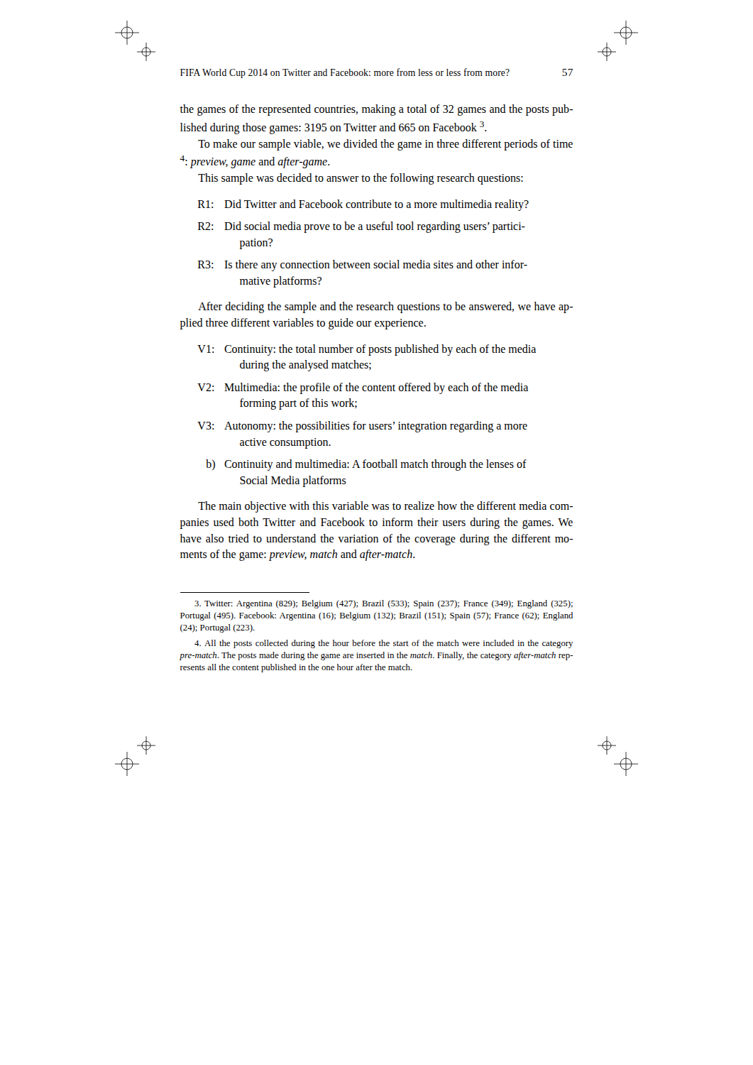FIFA World Cup 2014 on Twitter and Facebook: more from less or less from more? 57
the games of the represented countries, making a total of 32 games and the posts published during those games: 3195 on Twitter and 665 on Facebook 3.
To make our sample viable, we divided the game in three different periods of time 4: preview, game and after-game.
This sample was decided to answer to the following research questions:
R1: Did Twitter and Facebook contribute to a more multimedia reality?
R2: Did social media prove to be a useful tool regarding users’ partici-pation?
R3: Is there any connection between social media sites and other infor-mative platforms?
After deciding the sample and the research questions to be answered, we have applied three different variables to guide our experience.
V1: Continuity: the total number of posts published by each of the media during the analysed matches;
V2: Multimedia: the profile of the content offered by each of the media forming part of this work;
V3: Autonomy: the possibilities for users’ integration regarding a more active consumption.
b) Continuity and multimedia: A football match through the lenses of Social Media platforms
The main objective with this variable was to realize how the different media companies used both Twitter and Facebook to inform their users during the games. We have also tried to understand the variation of the coverage during the different moments of the game: preview, match and after-match.
3. Twitter: Argentina (829); Belgium (427); Brazil (533); Spain (237); France (349); England (325); Portugal (495). Facebook: Argentina (16); Belgium (132); Brazil (151); Spain (57); France (62); England (24); Portugal (223).
4. All the posts collected during the hour before the start of the match were included in the category pre-match. The posts made during the game are inserted in the match. Finally, the category after-match represents all the content published in the one hour after the match.